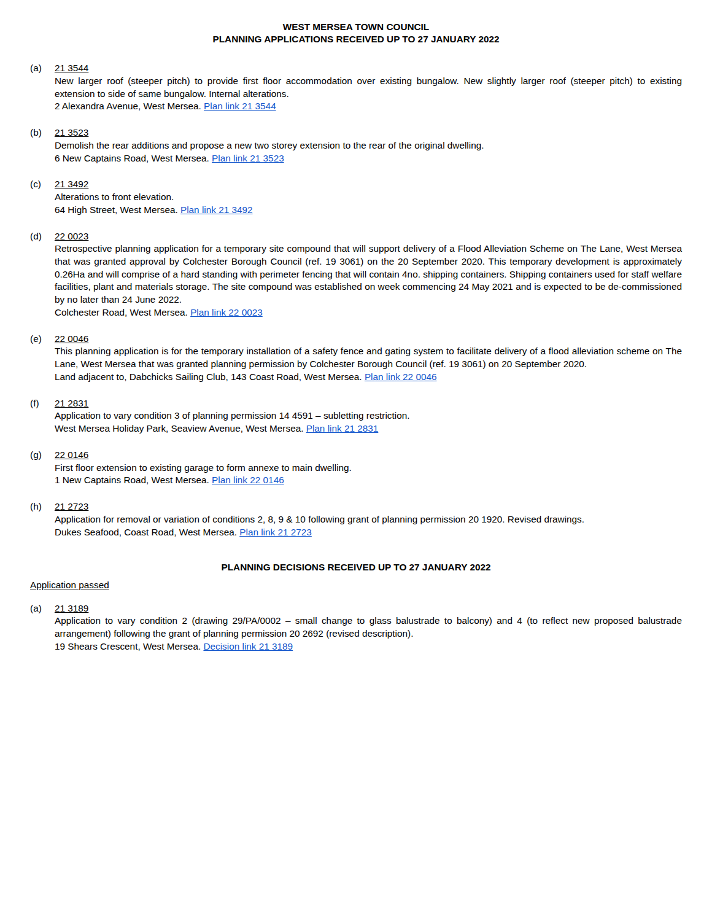WEST MERSEA TOWN COUNCIL PLANNING APPLICATIONS RECEIVED UP TO 27 JANUARY 2022
(a) 21 3544 New larger roof (steeper pitch) to provide first floor accommodation over existing bungalow. New slightly larger roof (steeper pitch) to existing extension to side of same bungalow. Internal alterations. 2 Alexandra Avenue, West Mersea. Plan link 21 3544
(b) 21 3523 Demolish the rear additions and propose a new two storey extension to the rear of the original dwelling. 6 New Captains Road, West Mersea. Plan link 21 3523
(c) 21 3492 Alterations to front elevation. 64 High Street, West Mersea. Plan link 21 3492
(d) 22 0023 Retrospective planning application for a temporary site compound that will support delivery of a Flood Alleviation Scheme on The Lane, West Mersea that was granted approval by Colchester Borough Council (ref. 19 3061) on the 20 September 2020. This temporary development is approximately 0.26Ha and will comprise of a hard standing with perimeter fencing that will contain 4no. shipping containers. Shipping containers used for staff welfare facilities, plant and materials storage. The site compound was established on week commencing 24 May 2021 and is expected to be de-commissioned by no later than 24 June 2022. Colchester Road, West Mersea. Plan link 22 0023
(e) 22 0046 This planning application is for the temporary installation of a safety fence and gating system to facilitate delivery of a flood alleviation scheme on The Lane, West Mersea that was granted planning permission by Colchester Borough Council (ref. 19 3061) on 20 September 2020. Land adjacent to, Dabchicks Sailing Club, 143 Coast Road, West Mersea. Plan link 22 0046
(f) 21 2831 Application to vary condition 3 of planning permission 14 4591 – subletting restriction. West Mersea Holiday Park, Seaview Avenue, West Mersea. Plan link 21 2831
(g) 22 0146 First floor extension to existing garage to form annexe to main dwelling. 1 New Captains Road, West Mersea. Plan link 22 0146
(h) 21 2723 Application for removal or variation of conditions 2, 8, 9 & 10 following grant of planning permission 20 1920. Revised drawings. Dukes Seafood, Coast Road, West Mersea. Plan link 21 2723
PLANNING DECISIONS RECEIVED UP TO 27 JANUARY 2022
Application passed
(a) 21 3189 Application to vary condition 2 (drawing 29/PA/0002 – small change to glass balustrade to balcony) and 4 (to reflect new proposed balustrade arrangement) following the grant of planning permission 20 2692 (revised description). 19 Shears Crescent, West Mersea. Decision link 21 3189